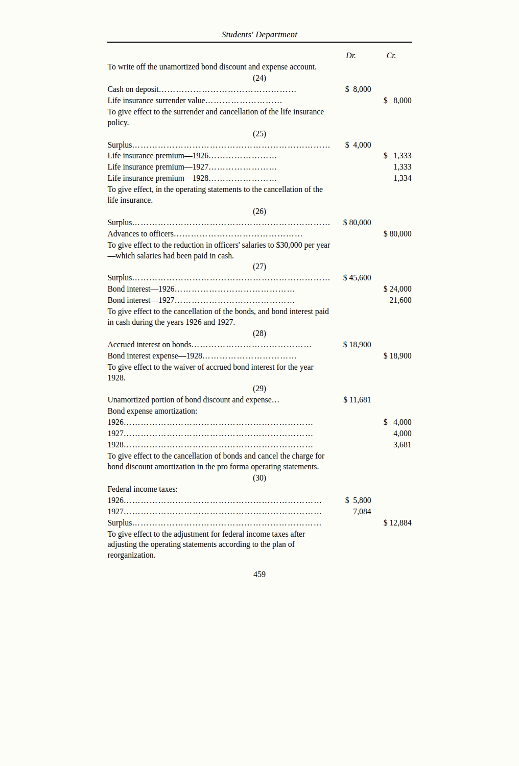Students' Department
| | Dr. | Cr. |
| To write off the unamortized bond discount and expense account. | | |
| (24) |
| Cash on deposit ………………………………………… | $ 8,000 | |
| Life insurance surrender value ……………………… | | $ 8,000 |
| To give effect to the surrender and cancellation of the life insurance policy. | | |
| (25) |
| Surplus …………………………………………………………… | $ 4,000 | |
| Life insurance premium—1926 …………………… | | $ 1,333 |
| Life insurance premium—1927 …………………… | | 1,333 |
| Life insurance premium—1928 …………………… | | 1,334 |
| To give effect, in the operating statements to the cancellation of the life insurance. | | |
| (26) |
| Surplus …………………………………………………………… | $ 80,000 | |
| Advances to officers ……………………………………… | | $ 80,000 |
| To give effect to the reduction in officers' salaries to $30,000 per year—which salaries had been paid in cash. | | |
| (27) |
| Surplus …………………………………………………………… | $ 45,600 | |
| Bond interest—1926 …………………………………… | | $ 24,000 |
| Bond interest—1927 …………………………………… | | 21,600 |
| To give effect to the cancellation of the bonds, and bond interest paid in cash during the years 1926 and 1927. | | |
| (28) |
| Accrued interest on bonds …………………………………… | $ 18,900 | |
| Bond interest expense—1928 …………………………… | | $ 18,900 |
| To give effect to the waiver of accrued bond interest for the year 1928. | | |
| (29) |
| Unamortized portion of bond discount and expense … | $ 11,681 | |
| Bond expense amortization: | | |
| 1926 ………………………………………………………… | | $ 4,000 |
| 1927 ………………………………………………………… | | 4,000 |
| 1928 ………………………………………………………… | | 3,681 |
| To give effect to the cancellation of bonds and cancel the charge for bond discount amortization in the pro forma operating statements. | | |
| (30) |
| Federal income taxes: | | |
| 1926 …………………………………………………………… | $ 5,800 | |
| 1927 …………………………………………………………… | 7,084 | |
| Surplus ………………………………………………………… | | $ 12,884 |
| To give effect to the adjustment for federal income taxes after adjusting the operating statements according to the plan of reorganization. | | |
459